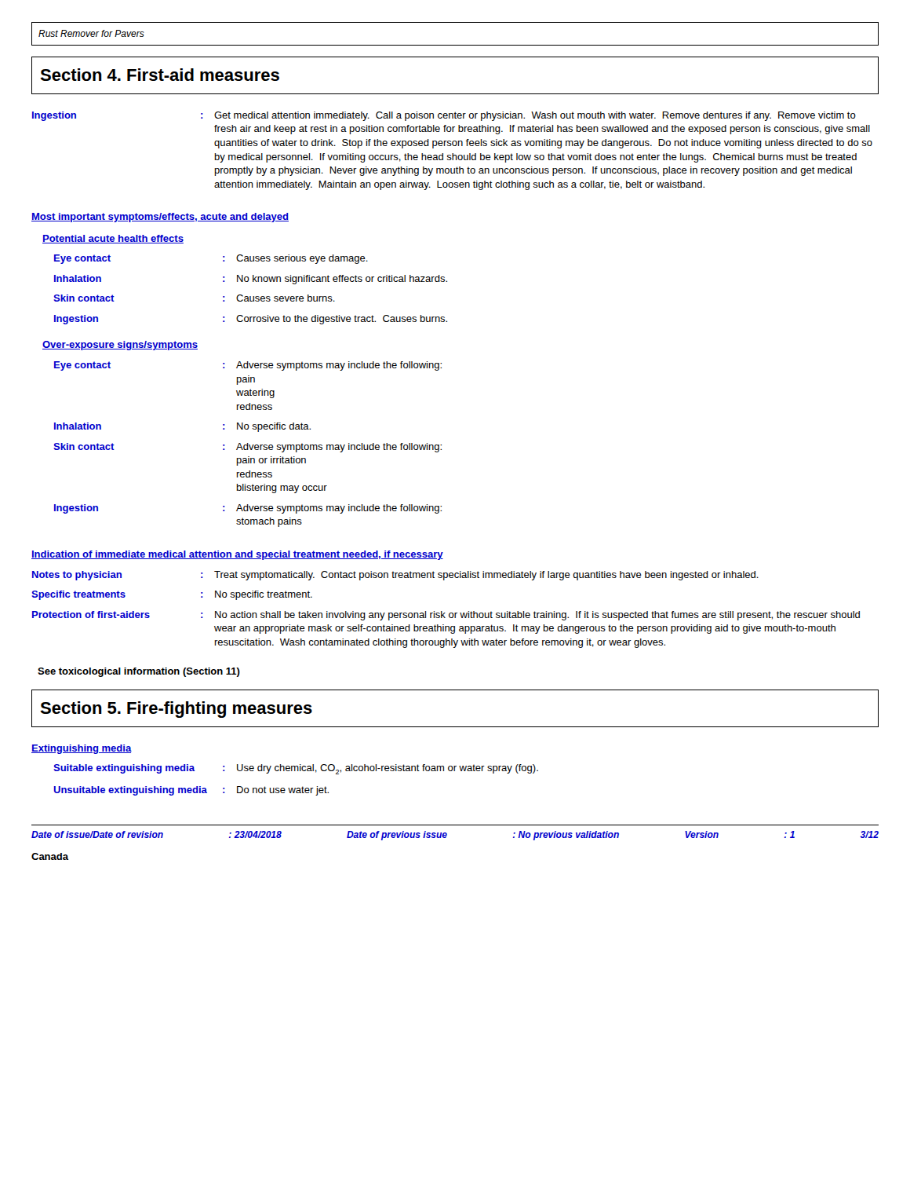Rust Remover for Pavers
Section 4. First-aid measures
| Ingestion | : | Get medical attention immediately. Call a poison center or physician. Wash out mouth with water. Remove dentures if any. Remove victim to fresh air and keep at rest in a position comfortable for breathing. If material has been swallowed and the exposed person is conscious, give small quantities of water to drink. Stop if the exposed person feels sick as vomiting may be dangerous. Do not induce vomiting unless directed to do so by medical personnel. If vomiting occurs, the head should be kept low so that vomit does not enter the lungs. Chemical burns must be treated promptly by a physician. Never give anything by mouth to an unconscious person. If unconscious, place in recovery position and get medical attention immediately. Maintain an open airway. Loosen tight clothing such as a collar, tie, belt or waistband. |
Most important symptoms/effects, acute and delayed
Potential acute health effects
| Eye contact | : | Causes serious eye damage. |
| Inhalation | : | No known significant effects or critical hazards. |
| Skin contact | : | Causes severe burns. |
| Ingestion | : | Corrosive to the digestive tract. Causes burns. |
Over-exposure signs/symptoms
| Eye contact | : | Adverse symptoms may include the following: pain watering redness |
| Inhalation | : | No specific data. |
| Skin contact | : | Adverse symptoms may include the following: pain or irritation redness blistering may occur |
| Ingestion | : | Adverse symptoms may include the following: stomach pains |
Indication of immediate medical attention and special treatment needed, if necessary
| Notes to physician | : | Treat symptomatically. Contact poison treatment specialist immediately if large quantities have been ingested or inhaled. |
| Specific treatments | : | No specific treatment. |
| Protection of first-aiders | : | No action shall be taken involving any personal risk or without suitable training. If it is suspected that fumes are still present, the rescuer should wear an appropriate mask or self-contained breathing apparatus. It may be dangerous to the person providing aid to give mouth-to-mouth resuscitation. Wash contaminated clothing thoroughly with water before removing it, or wear gloves. |
See toxicological information (Section 11)
Section 5. Fire-fighting measures
Extinguishing media
| Suitable extinguishing media | : | Use dry chemical, CO 2 , alcohol-resistant foam or water spray (fog). |
| Unsuitable extinguishing media | : | Do not use water jet. |
Date of issue/Date of revision : 23/04/2018 Date of previous issue : No previous validation Version : 1 3/12
Canada